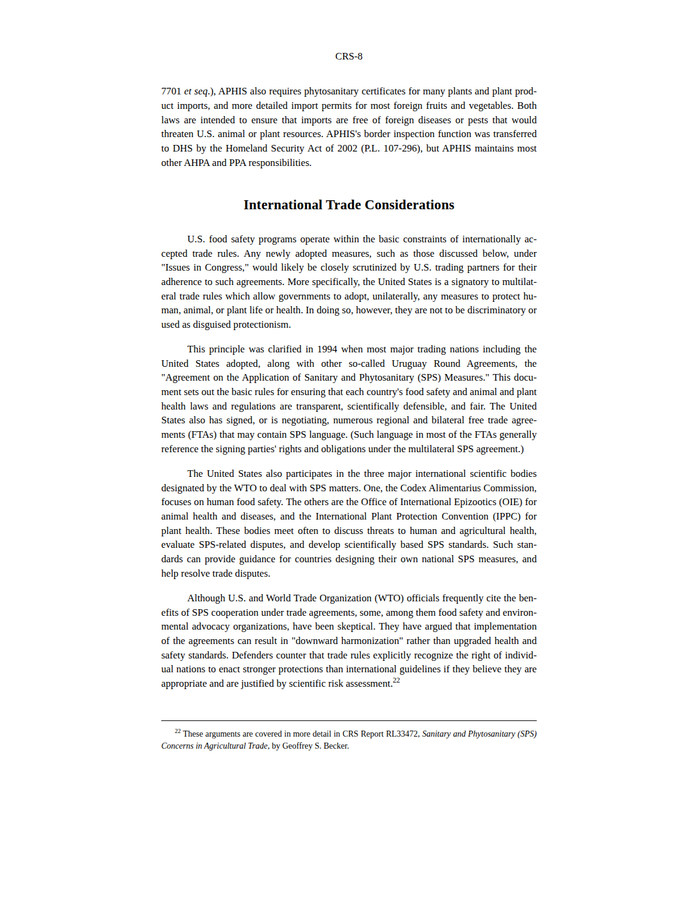CRS-8
7701 et seq.), APHIS also requires phytosanitary certificates for many plants and plant product imports, and more detailed import permits for most foreign fruits and vegetables. Both laws are intended to ensure that imports are free of foreign diseases or pests that would threaten U.S. animal or plant resources. APHIS's border inspection function was transferred to DHS by the Homeland Security Act of 2002 (P.L. 107-296), but APHIS maintains most other AHPA and PPA responsibilities.
International Trade Considerations
U.S. food safety programs operate within the basic constraints of internationally accepted trade rules. Any newly adopted measures, such as those discussed below, under "Issues in Congress," would likely be closely scrutinized by U.S. trading partners for their adherence to such agreements. More specifically, the United States is a signatory to multilateral trade rules which allow governments to adopt, unilaterally, any measures to protect human, animal, or plant life or health. In doing so, however, they are not to be discriminatory or used as disguised protectionism.
This principle was clarified in 1994 when most major trading nations including the United States adopted, along with other so-called Uruguay Round Agreements, the "Agreement on the Application of Sanitary and Phytosanitary (SPS) Measures." This document sets out the basic rules for ensuring that each country's food safety and animal and plant health laws and regulations are transparent, scientifically defensible, and fair. The United States also has signed, or is negotiating, numerous regional and bilateral free trade agreements (FTAs) that may contain SPS language. (Such language in most of the FTAs generally reference the signing parties' rights and obligations under the multilateral SPS agreement.)
The United States also participates in the three major international scientific bodies designated by the WTO to deal with SPS matters. One, the Codex Alimentarius Commission, focuses on human food safety. The others are the Office of International Epizootics (OIE) for animal health and diseases, and the International Plant Protection Convention (IPPC) for plant health. These bodies meet often to discuss threats to human and agricultural health, evaluate SPS-related disputes, and develop scientifically based SPS standards. Such standards can provide guidance for countries designing their own national SPS measures, and help resolve trade disputes.
Although U.S. and World Trade Organization (WTO) officials frequently cite the benefits of SPS cooperation under trade agreements, some, among them food safety and environmental advocacy organizations, have been skeptical. They have argued that implementation of the agreements can result in "downward harmonization" rather than upgraded health and safety standards. Defenders counter that trade rules explicitly recognize the right of individual nations to enact stronger protections than international guidelines if they believe they are appropriate and are justified by scientific risk assessment.22
22 These arguments are covered in more detail in CRS Report RL33472, Sanitary and Phytosanitary (SPS) Concerns in Agricultural Trade, by Geoffrey S. Becker.